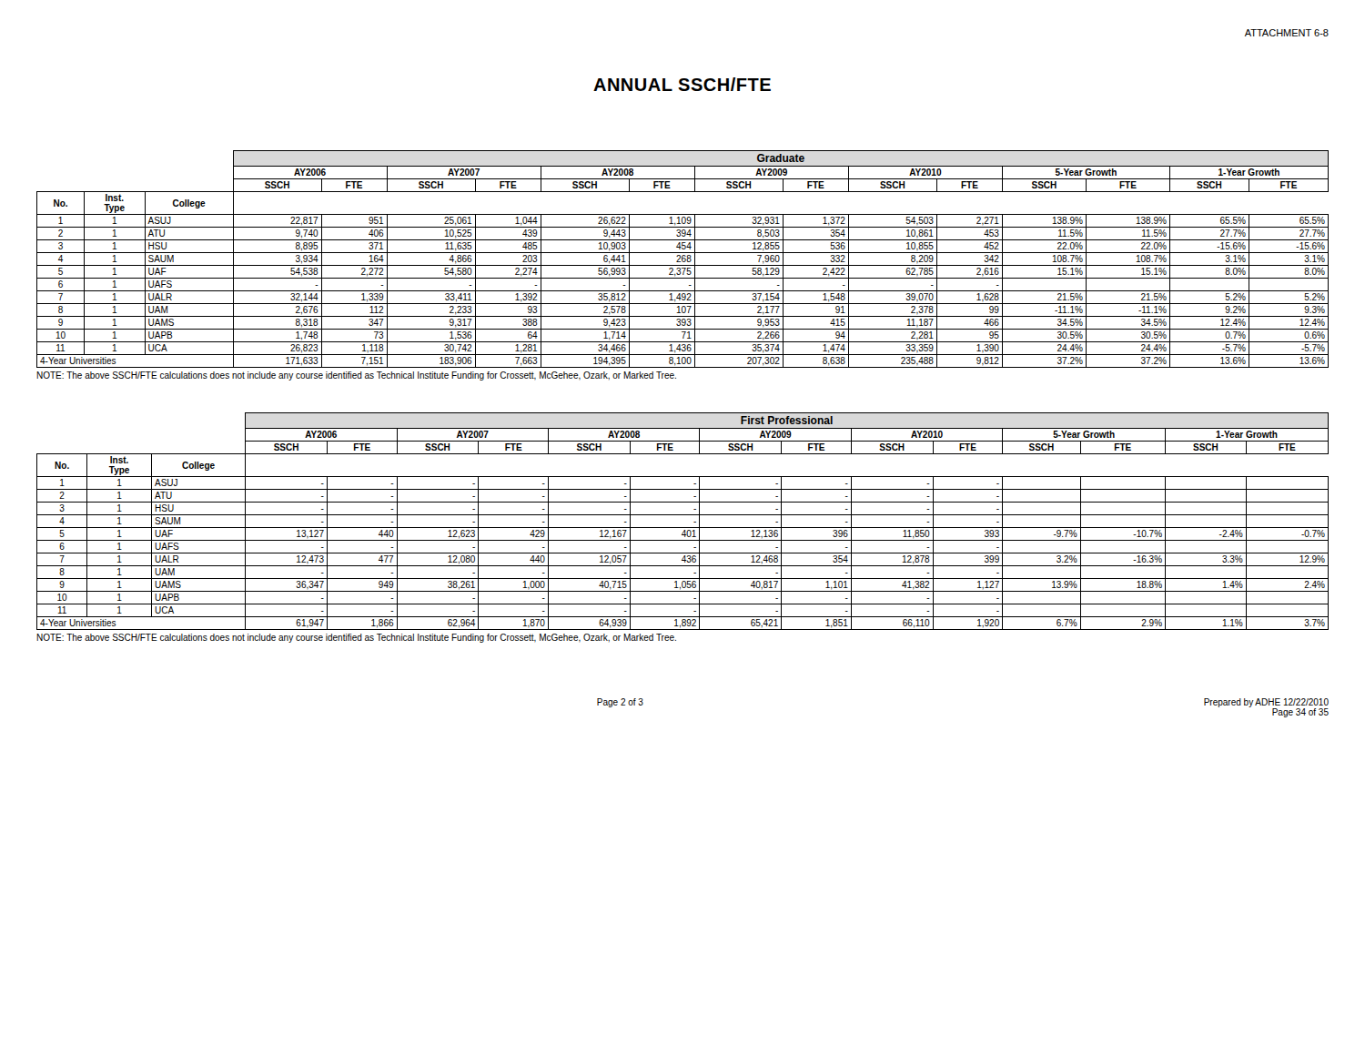ATTACHMENT 6-8
ANNUAL SSCH/FTE
| | | | Graduate |
| --- | --- | --- | --- |
| AY2006 | AY2007 | AY2008 | AY2009 | AY2010 | 5-Year Growth | 1-Year Growth |
| SSCH | FTE | SSCH | FTE | SSCH | FTE | SSCH | FTE | SSCH | FTE | SSCH | FTE | SSCH | FTE |
| No. | Inst. Type | College | |
| 1 | 1 | ASUJ | 22,817 | 951 | 25,061 | 1,044 | 26,622 | 1,109 | 32,931 | 1,372 | 54,503 | 2,271 | 138.9% | 138.9% | 65.5% | 65.5% |
| 2 | 1 | ATU | 9,740 | 406 | 10,525 | 439 | 9,443 | 394 | 8,503 | 354 | 10,861 | 453 | 11.5% | 11.5% | 27.7% | 27.7% |
| 3 | 1 | HSU | 8,895 | 371 | 11,635 | 485 | 10,903 | 454 | 12,855 | 536 | 10,855 | 452 | 22.0% | 22.0% | -15.6% | -15.6% |
| 4 | 1 | SAUM | 3,934 | 164 | 4,866 | 203 | 6,441 | 268 | 7,960 | 332 | 8,209 | 342 | 108.7% | 108.7% | 3.1% | 3.1% |
| 5 | 1 | UAF | 54,538 | 2,272 | 54,580 | 2,274 | 56,993 | 2,375 | 58,129 | 2,422 | 62,785 | 2,616 | 15.1% | 15.1% | 8.0% | 8.0% |
| 6 | 1 | UAFS | - | - | - | - | - | - | - | - | - | - | | | | |
| 7 | 1 | UALR | 32,144 | 1,339 | 33,411 | 1,392 | 35,812 | 1,492 | 37,154 | 1,548 | 39,070 | 1,628 | 21.5% | 21.5% | 5.2% | 5.2% |
| 8 | 1 | UAM | 2,676 | 112 | 2,233 | 93 | 2,578 | 107 | 2,177 | 91 | 2,378 | 99 | -11.1% | -11.1% | 9.2% | 9.3% |
| 9 | 1 | UAMS | 8,318 | 347 | 9,317 | 388 | 9,423 | 393 | 9,953 | 415 | 11,187 | 466 | 34.5% | 34.5% | 12.4% | 12.4% |
| 10 | 1 | UAPB | 1,748 | 73 | 1,536 | 64 | 1,714 | 71 | 2,266 | 94 | 2,281 | 95 | 30.5% | 30.5% | 0.7% | 0.6% |
| 11 | 1 | UCA | 26,823 | 1,118 | 30,742 | 1,281 | 34,466 | 1,436 | 35,374 | 1,474 | 33,359 | 1,390 | 24.4% | 24.4% | -5.7% | -5.7% |
| 4-Year Universities | 171,633 | 7,151 | 183,906 | 7,663 | 194,395 | 8,100 | 207,302 | 8,638 | 235,488 | 9,812 | 37.2% | 37.2% | 13.6% | 13.6% |
NOTE: The above SSCH/FTE calculations does not include any course identified as Technical Institute Funding for Crossett, McGehee, Ozark, or Marked Tree.
| | | | First Professional |
| --- | --- | --- | --- |
| AY2006 | AY2007 | AY2008 | AY2009 | AY2010 | 5-Year Growth | 1-Year Growth |
| SSCH | FTE | SSCH | FTE | SSCH | FTE | SSCH | FTE | SSCH | FTE | SSCH | FTE | SSCH | FTE |
| No. | Inst. Type | College | |
| 1 | 1 | ASUJ | - | - | - | - | - | - | - | - | - | - | | | | |
| 2 | 1 | ATU | - | - | - | - | - | - | - | - | - | - | | | | |
| 3 | 1 | HSU | - | - | - | - | - | - | - | - | - | - | | | | |
| 4 | 1 | SAUM | - | - | - | - | - | - | - | - | - | - | | | | |
| 5 | 1 | UAF | 13,127 | 440 | 12,623 | 429 | 12,167 | 401 | 12,136 | 396 | 11,850 | 393 | -9.7% | -10.7% | -2.4% | -0.7% |
| 6 | 1 | UAFS | - | - | - | - | - | - | - | - | - | - | | | | |
| 7 | 1 | UALR | 12,473 | 477 | 12,080 | 440 | 12,057 | 436 | 12,468 | 354 | 12,878 | 399 | 3.2% | -16.3% | 3.3% | 12.9% |
| 8 | 1 | UAM | - | - | - | - | - | - | - | - | - | - | | | | |
| 9 | 1 | UAMS | 36,347 | 949 | 38,261 | 1,000 | 40,715 | 1,056 | 40,817 | 1,101 | 41,382 | 1,127 | 13.9% | 18.8% | 1.4% | 2.4% |
| 10 | 1 | UAPB | - | - | - | - | - | - | - | - | - | - | | | | |
| 11 | 1 | UCA | - | - | - | - | - | - | - | - | - | - | | | | |
| 4-Year Universities | 61,947 | 1,866 | 62,964 | 1,870 | 64,939 | 1,892 | 65,421 | 1,851 | 66,110 | 1,920 | 6.7% | 2.9% | 1.1% | 3.7% |
NOTE: The above SSCH/FTE calculations does not include any course identified as Technical Institute Funding for Crossett, McGehee, Ozark, or Marked Tree.
Page 2 of 3
Prepared by ADHE 12/22/2010
Page 34 of 35